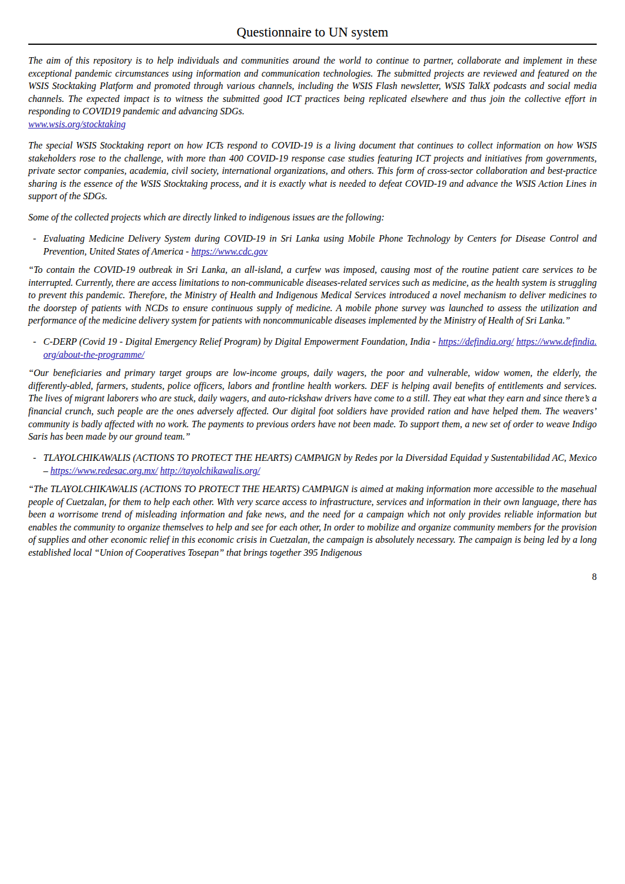Questionnaire to UN system
The aim of this repository is to help individuals and communities around the world to continue to partner, collaborate and implement in these exceptional pandemic circumstances using information and communication technologies. The submitted projects are reviewed and featured on the WSIS Stocktaking Platform and promoted through various channels, including the WSIS Flash newsletter, WSIS TalkX podcasts and social media channels. The expected impact is to witness the submitted good ICT practices being replicated elsewhere and thus join the collective effort in responding to COVID19 pandemic and advancing SDGs.
www.wsis.org/stocktaking
The special WSIS Stocktaking report on how ICTs respond to COVID-19 is a living document that continues to collect information on how WSIS stakeholders rose to the challenge, with more than 400 COVID-19 response case studies featuring ICT projects and initiatives from governments, private sector companies, academia, civil society, international organizations, and others. This form of cross-sector collaboration and best-practice sharing is the essence of the WSIS Stocktaking process, and it is exactly what is needed to defeat COVID-19 and advance the WSIS Action Lines in support of the SDGs.
Some of the collected projects which are directly linked to indigenous issues are the following:
Evaluating Medicine Delivery System during COVID-19 in Sri Lanka using Mobile Phone Technology by Centers for Disease Control and Prevention, United States of America - https://www.cdc.gov
“To contain the COVID-19 outbreak in Sri Lanka, an all-island, a curfew was imposed, causing most of the routine patient care services to be interrupted. Currently, there are access limitations to non-communicable diseases-related services such as medicine, as the health system is struggling to prevent this pandemic. Therefore, the Ministry of Health and Indigenous Medical Services introduced a novel mechanism to deliver medicines to the doorstep of patients with NCDs to ensure continuous supply of medicine. A mobile phone survey was launched to assess the utilization and performance of the medicine delivery system for patients with noncommunicable diseases implemented by the Ministry of Health of Sri Lanka.”
C-DERP (Covid 19 - Digital Emergency Relief Program) by Digital Empowerment Foundation, India - https://defindia.org/ https://www.defindia.org/about-the-programme/
“Our beneficiaries and primary target groups are low-income groups, daily wagers, the poor and vulnerable, widow women, the elderly, the differently-abled, farmers, students, police officers, labors and frontline health workers. DEF is helping avail benefits of entitlements and services. The lives of migrant laborers who are stuck, daily wagers, and auto-rickshaw drivers have come to a still. They eat what they earn and since there’s a financial crunch, such people are the ones adversely affected. Our digital foot soldiers have provided ration and have helped them. The weavers’ community is badly affected with no work. The payments to previous orders have not been made. To support them, a new set of order to weave Indigo Saris has been made by our ground team.”
TLAYOLCHIKAWALIS (ACTIONS TO PROTECT THE HEARTS) CAMPAIGN by Redes por la Diversidad Equidad y Sustentabilidad AC, Mexico – https://www.redesac.org.mx/ http://tayolchikawalis.org/
“The TLAYOLCHIKAWALIS (ACTIONS TO PROTECT THE HEARTS) CAMPAIGN is aimed at making information more accessible to the masehual people of Cuetzalan, for them to help each other. With very scarce access to infrastructure, services and information in their own language, there has been a worrisome trend of misleading information and fake news, and the need for a campaign which not only provides reliable information but enables the community to organize themselves to help and see for each other, In order to mobilize and organize community members for the provision of supplies and other economic relief in this economic crisis in Cuetzalan, the campaign is absolutely necessary. The campaign is being led by a long established local “Union of Cooperatives Tosepan” that brings together 395 Indigenous
8